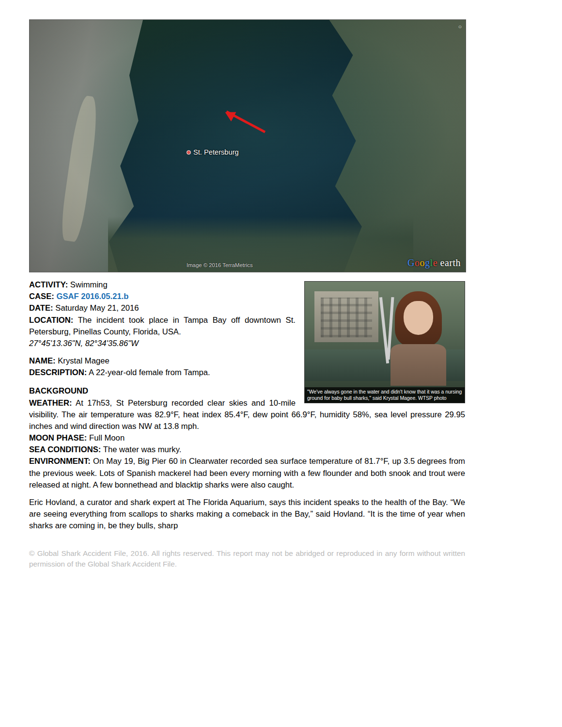St. Petersburg
Image © 2016 TerraMetrics
○
Google earth
"We've always gone in the water and didn't know that it was a nursing ground for baby bull sharks," said Krystal Magee. WTSP photo
ACTIVITY: Swimming
CASE: GSAF 2016.05.21.b
DATE: Saturday May 21, 2016
LOCATION: The incident took place in Tampa Bay off downtown St. Petersburg, Pinellas County, Florida, USA.
27°45'13.36"N, 82°34'35.86"W
NAME: Krystal Magee
DESCRIPTION: A 22-year-old female from Tampa.
BACKGROUND
WEATHER: At 17h53, St Petersburg recorded clear skies and 10-mile visibility. The air temperature was 82.9°F, heat index 85.4°F, dew point 66.9°F, humidity 58%, sea level pressure 29.95 inches and wind direction was NW at 13.8 mph.
MOON PHASE: Full Moon
SEA CONDITIONS: The water was murky.
ENVIRONMENT: On May 19, Big Pier 60 in Clearwater recorded sea surface temperature of 81.7°F, up 3.5 degrees from the previous week. Lots of Spanish mackerel had been every morning with a few flounder and both snook and trout were released at night. A few bonnethead and blacktip sharks were also caught.
Eric Hovland, a curator and shark expert at The Florida Aquarium, says this incident speaks to the health of the Bay. “We are seeing everything from scallops to sharks making a comeback in the Bay,” said Hovland. “It is the time of year when sharks are coming in, be they bulls, sharp
© Global Shark Accident File, 2016. All rights reserved. This report may not be abridged or reproduced in any form without written permission of the Global Shark Accident File.